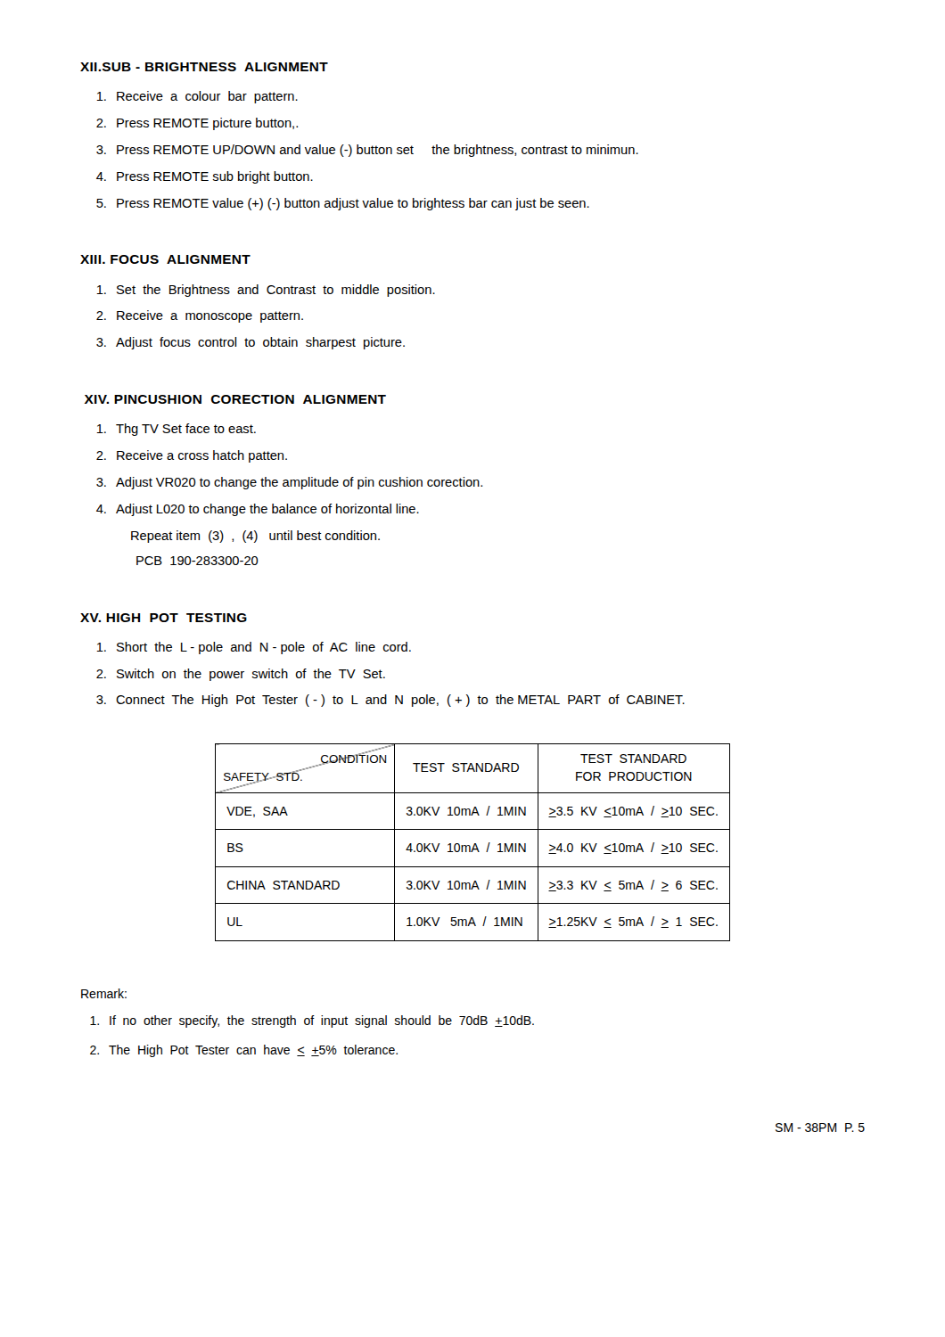XII.SUB - BRIGHTNESS ALIGNMENT
Receive a colour bar pattern.
Press REMOTE picture button,.
Press REMOTE UP/DOWN and value (-) button set the brightness, contrast to minimun.
Press REMOTE sub bright button.
Press REMOTE value (+) (-) button adjust value to brightess bar can just be seen.
XIII. FOCUS ALIGNMENT
Set the Brightness and Contrast to middle position.
Receive a monoscope pattern.
Adjust focus control to obtain sharpest picture.
XIV. PINCUSHION CORECTION ALIGNMENT
Thg TV Set face to east.
Receive a cross hatch patten.
Adjust VR020 to change the amplitude of pin cushion corection.
Adjust L020 to change the balance of horizontal line.
Repeat item (3) , (4) until best condition.
PCB 190-283300-20
XV. HIGH POT TESTING
Short the L - pole and N - pole of AC line cord.
Switch on the power switch of the TV Set.
Connect The High Pot Tester ( - ) to L and N pole, ( + ) to the METAL PART of CABINET.
| CONDITION SAFETY STD. | TEST STANDARD | TEST STANDARD FOR PRODUCTION |
| --- | --- | --- |
| VDE, SAA | 3.0KV 10mA / 1MIN | > 3.5 KV < 10mA / > 10 SEC. |
| BS | 4.0KV 10mA / 1MIN | > 4.0 KV < 10mA / > 10 SEC. |
| CHINA STANDARD | 3.0KV 10mA / 1MIN | > 3.3 KV < 5mA / > 6 SEC. |
| UL | 1.0KV 5mA / 1MIN | > 1.25KV < 5mA / > 1 SEC. |
Remark:
If no other specify, the strength of input signal should be 70dB +10dB.
The High Pot Tester can have < +5% tolerance.
SM - 38PM P. 5